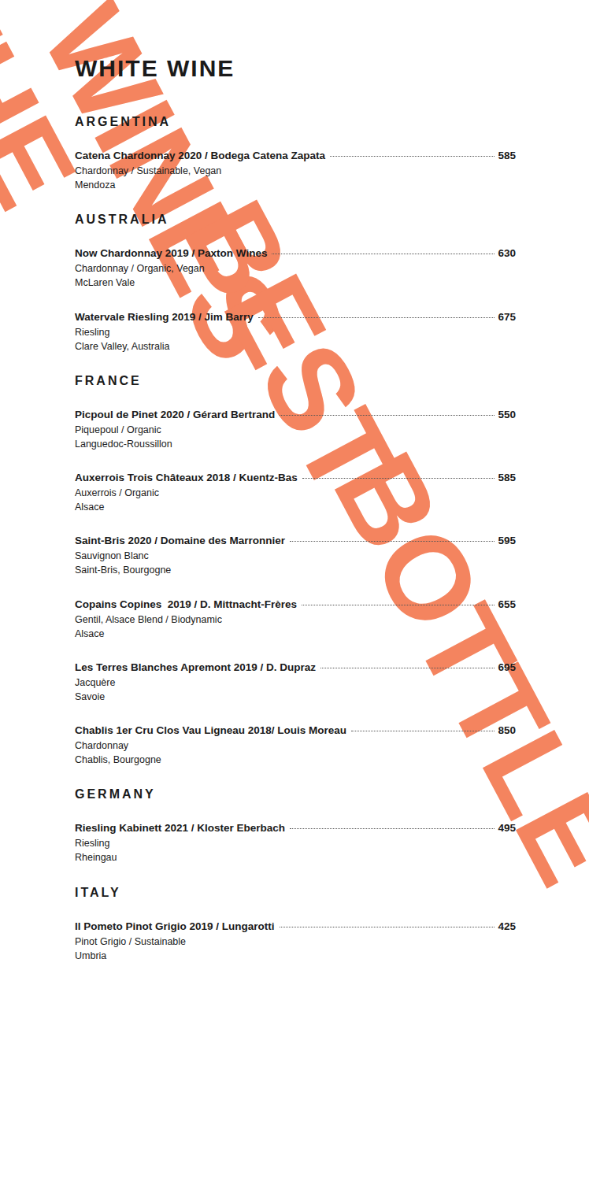THE WINES BEST BOTTLE
White Wine
Argentina
Catena Chardonnay 2020 / Bodega Catena Zapata 585
Chardonnay / Sustainable, Vegan
Mendoza
Australia
Now Chardonnay 2019 / Paxton Wines 630
Chardonnay / Organic, Vegan
McLaren Vale
Watervale Riesling 2019 / Jim Barry 675
Riesling
Clare Valley, Australia
France
Picpoul de Pinet 2020 / Gérard Bertrand 550
Piquepoul / Organic
Languedoc-Roussillon
Auxerrois Trois Châteaux 2018 / Kuentz-Bas 585
Auxerrois / Organic
Alsace
Saint-Bris 2020 / Domaine des Marronnier 595
Sauvignon Blanc
Saint-Bris, Bourgogne
Copains Copines 2019 / D. Mittnacht-Frères 655
Gentil, Alsace Blend / Biodynamic
Alsace
Les Terres Blanches Apremont 2019 / D. Dupraz 695
Jacquère
Savoie
Chablis 1er Cru Clos Vau Ligneau 2018/ Louis Moreau 850
Chardonnay
Chablis, Bourgogne
Germany
Riesling Kabinett 2021 / Kloster Eberbach 495
Riesling
Rheingau
Italy
Il Pometo Pinot Grigio 2019 / Lungarotti 425
Pinot Grigio / Sustainable
Umbria